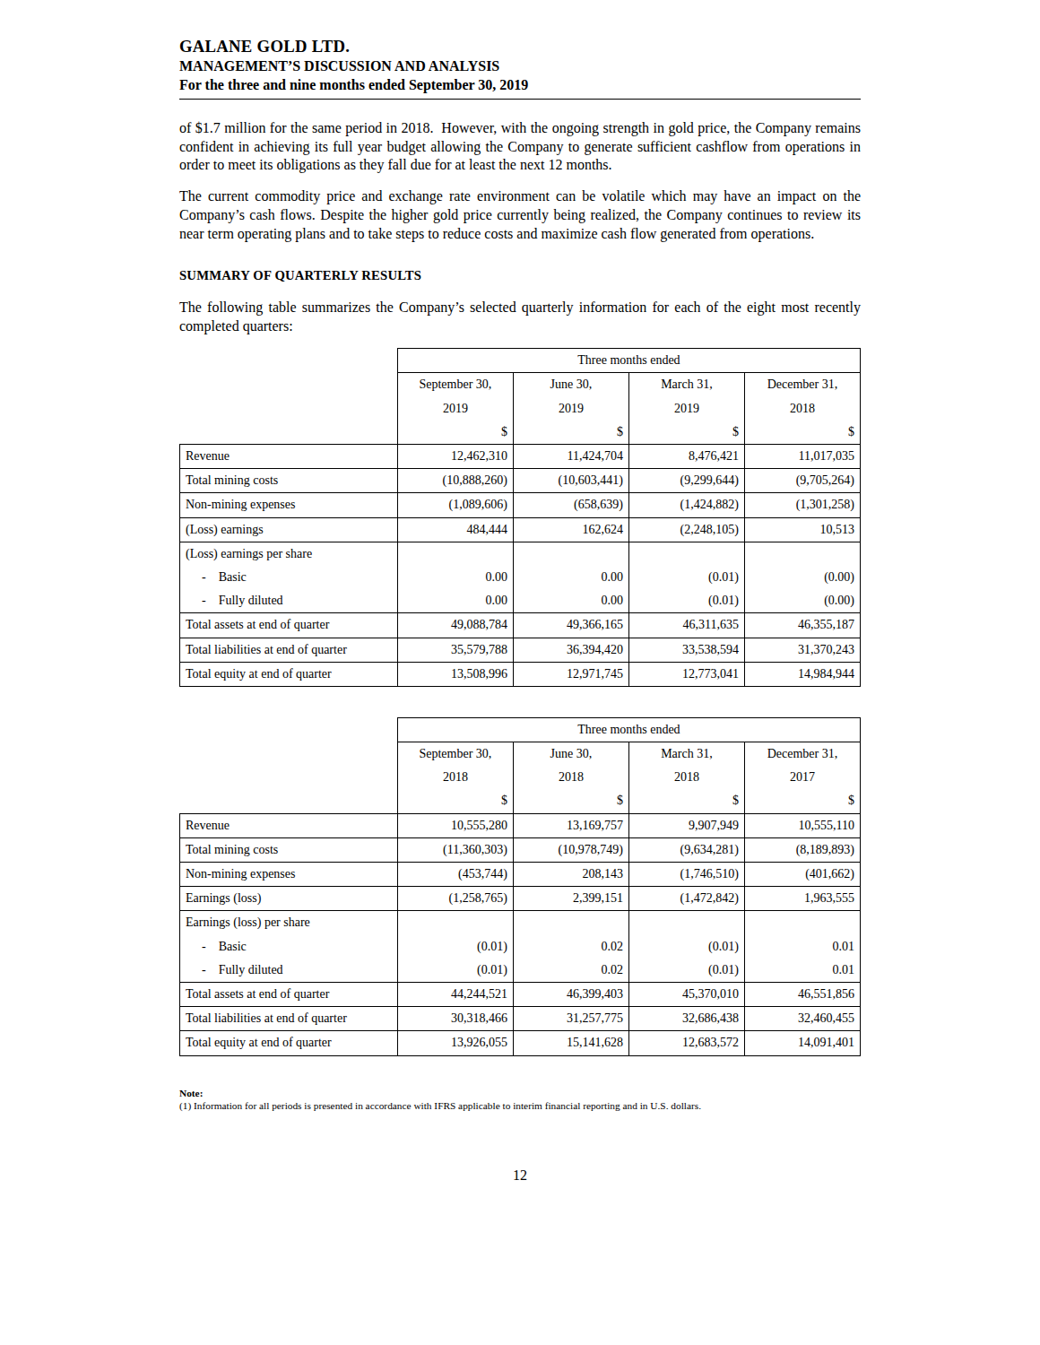GALANE GOLD LTD.
MANAGEMENT’S DISCUSSION AND ANALYSIS
For the three and nine months ended September 30, 2019
of $1.7 million for the same period in 2018. However, with the ongoing strength in gold price, the Company remains confident in achieving its full year budget allowing the Company to generate sufficient cashflow from operations in order to meet its obligations as they fall due for at least the next 12 months.
The current commodity price and exchange rate environment can be volatile which may have an impact on the Company’s cash flows. Despite the higher gold price currently being realized, the Company continues to review its near term operating plans and to take steps to reduce costs and maximize cash flow generated from operations.
SUMMARY OF QUARTERLY RESULTS
The following table summarizes the Company’s selected quarterly information for each of the eight most recently completed quarters:
| | Three months ended |
| | September 30, | June 30, | March 31, | December 31, |
| | 2019 | 2019 | 2019 | 2018 |
| | $ | $ | $ | $ |
| Revenue | 12,462,310 | 11,424,704 | 8,476,421 | 11,017,035 |
| Total mining costs | (10,888,260) | (10,603,441) | (9,299,644) | (9,705,264) |
| Non-mining expenses | (1,089,606) | (658,639) | (1,424,882) | (1,301,258) |
| (Loss) earnings | 484,444 | 162,624 | (2,248,105) | 10,513 |
| (Loss) earnings per share | | | | |
| - Basic | 0.00 | 0.00 | (0.01) | (0.00) |
| - Fully diluted | 0.00 | 0.00 | (0.01) | (0.00) |
| Total assets at end of quarter | 49,088,784 | 49,366,165 | 46,311,635 | 46,355,187 |
| Total liabilities at end of quarter | 35,579,788 | 36,394,420 | 33,538,594 | 31,370,243 |
| Total equity at end of quarter | 13,508,996 | 12,971,745 | 12,773,041 | 14,984,944 |
| | Three months ended |
| | September 30, | June 30, | March 31, | December 31, |
| | 2018 | 2018 | 2018 | 2017 |
| | $ | $ | $ | $ |
| Revenue | 10,555,280 | 13,169,757 | 9,907,949 | 10,555,110 |
| Total mining costs | (11,360,303) | (10,978,749) | (9,634,281) | (8,189,893) |
| Non-mining expenses | (453,744) | 208,143 | (1,746,510) | (401,662) |
| Earnings (loss) | (1,258,765) | 2,399,151 | (1,472,842) | 1,963,555 |
| Earnings (loss) per share | | | | |
| - Basic | (0.01) | 0.02 | (0.01) | 0.01 |
| - Fully diluted | (0.01) | 0.02 | (0.01) | 0.01 |
| Total assets at end of quarter | 44,244,521 | 46,399,403 | 45,370,010 | 46,551,856 |
| Total liabilities at end of quarter | 30,318,466 | 31,257,775 | 32,686,438 | 32,460,455 |
| Total equity at end of quarter | 13,926,055 | 15,141,628 | 12,683,572 | 14,091,401 |
Note:
(1) Information for all periods is presented in accordance with IFRS applicable to interim financial reporting and in U.S. dollars.
12